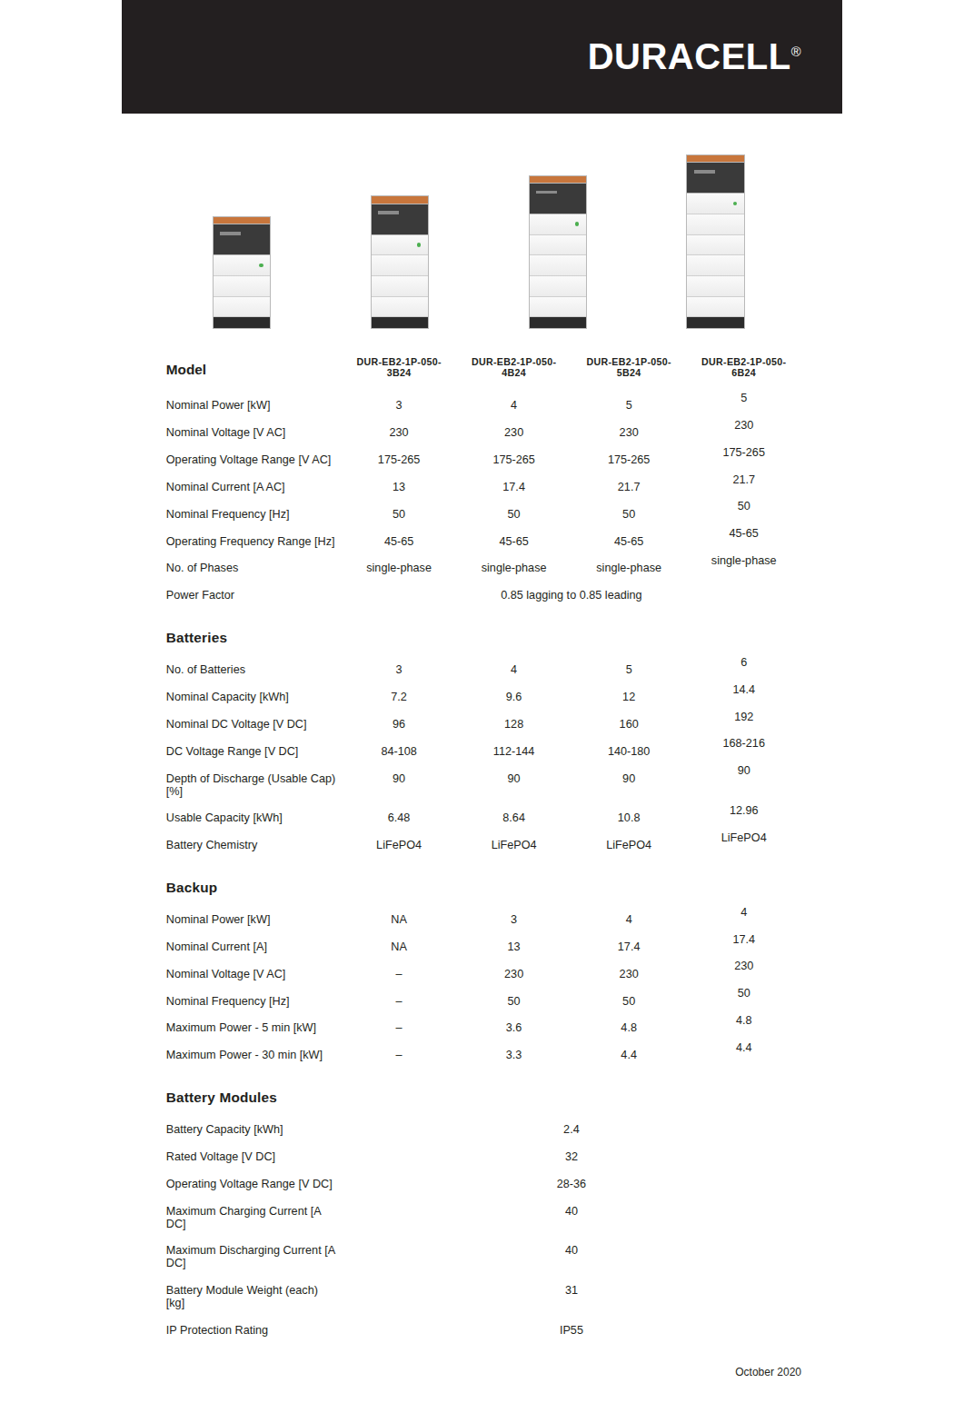DURACELL®
| Model | DUR-EB2-1P-050-3B24 | DUR-EB2-1P-050-4B24 | DUR-EB2-1P-050-5B24 | DUR-EB2-1P-050-6B24 |
| Nominal Power [kW] | 3 | 4 | 5 | 5 |
| Nominal Voltage [V AC] | 230 | 230 | 230 | 230 |
| Operating Voltage Range [V AC] | 175-265 | 175-265 | 175-265 | 175-265 |
| Nominal Current [A AC] | 13 | 17.4 | 21.7 | 21.7 |
| Nominal Frequency [Hz] | 50 | 50 | 50 | 50 |
| Operating Frequency Range [Hz] | 45-65 | 45-65 | 45-65 | 45-65 |
| No. of Phases | single-phase | single-phase | single-phase | single-phase |
| Power Factor | 0.85 lagging to 0.85 leading |
| Batteries |
| No. of Batteries | 3 | 4 | 5 | 6 |
| Nominal Capacity [kWh] | 7.2 | 9.6 | 12 | 14.4 |
| Nominal DC Voltage [V DC] | 96 | 128 | 160 | 192 |
| DC Voltage Range [V DC] | 84-108 | 112-144 | 140-180 | 168-216 |
| Depth of Discharge (Usable Cap) [%] | 90 | 90 | 90 | 90 |
| Usable Capacity [kWh] | 6.48 | 8.64 | 10.8 | 12.96 |
| Battery Chemistry | LiFePO4 | LiFePO4 | LiFePO4 | LiFePO4 |
| Backup |
| Nominal Power [kW] | NA | 3 | 4 | 4 |
| Nominal Current [A] | NA | 13 | 17.4 | 17.4 |
| Nominal Voltage [V AC] | – | 230 | 230 | 230 |
| Nominal Frequency [Hz] | – | 50 | 50 | 50 |
| Maximum Power - 5 min [kW] | – | 3.6 | 4.8 | 4.8 |
| Maximum Power - 30 min [kW] | – | 3.3 | 4.4 | 4.4 |
| Battery Modules |
| --- |
| Battery Capacity [kWh] | 2.4 |
| Rated Voltage [V DC] | 32 |
| Operating Voltage Range [V DC] | 28-36 |
| Maximum Charging Current [A DC] | 40 |
| Maximum Discharging Current [A DC] | 40 |
| Battery Module Weight (each) [kg] | 31 |
| IP Protection Rating | IP55 |
October 2020